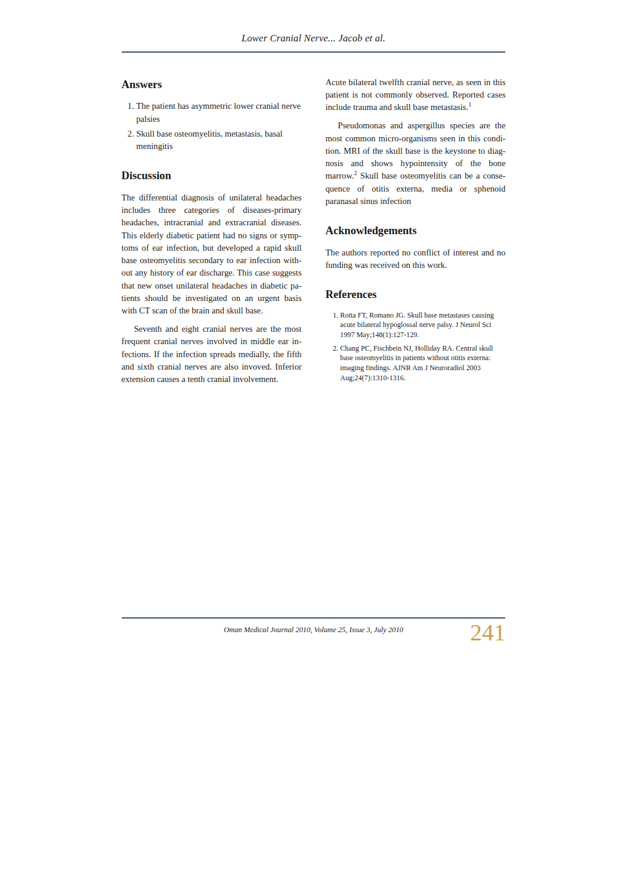Lower Cranial Nerve... Jacob et al.
Answers
The patient has asymmetric lower cranial nerve palsies
Skull base osteomyelitis, metastasis, basal meningitis
Discussion
The differential diagnosis of unilateral headaches includes three categories of diseases-primary headaches, intracranial and extracranial diseases. This elderly diabetic patient had no signs or symptoms of ear infection, but developed a rapid skull base osteomyelitis secondary to ear infection without any history of ear discharge. This case suggests that new onset unilateral headaches in diabetic patients should be investigated on an urgent basis with CT scan of the brain and skull base.
Seventh and eight cranial nerves are the most frequent cranial nerves involved in middle ear infections. If the infection spreads medially, the fifth and sixth cranial nerves are also invoved. Inferior extension causes a tenth cranial involvement.
Acute bilateral twelfth cranial nerve, as seen in this patient is not commonly observed. Reported cases include trauma and skull base metastasis.1
Pseudomonas and aspergillus species are the most common micro-organisms seen in this condition. MRI of the skull base is the keystone to diagnosis and shows hypointensity of the bone marrow.2 Skull base osteomyelitis can be a consequence of otitis externa, media or sphenoid paranasal sinus infection
Acknowledgements
The authors reported no conflict of interest and no funding was received on this work.
References
Rotta FT, Romano JG. Skull base metastases causing acute bilateral hypoglossal nerve palsy. J Neurol Sci 1997 May;148(1):127-129.
Chang PC, Fischbein NJ, Holliday RA. Central skull base osteomyelitis in patients without otitis externa: imaging findings. AJNR Am J Neuroradiol 2003 Aug;24(7):1310-1316.
Oman Medical Journal 2010, Volume 25, Issue 3, July 2010
241